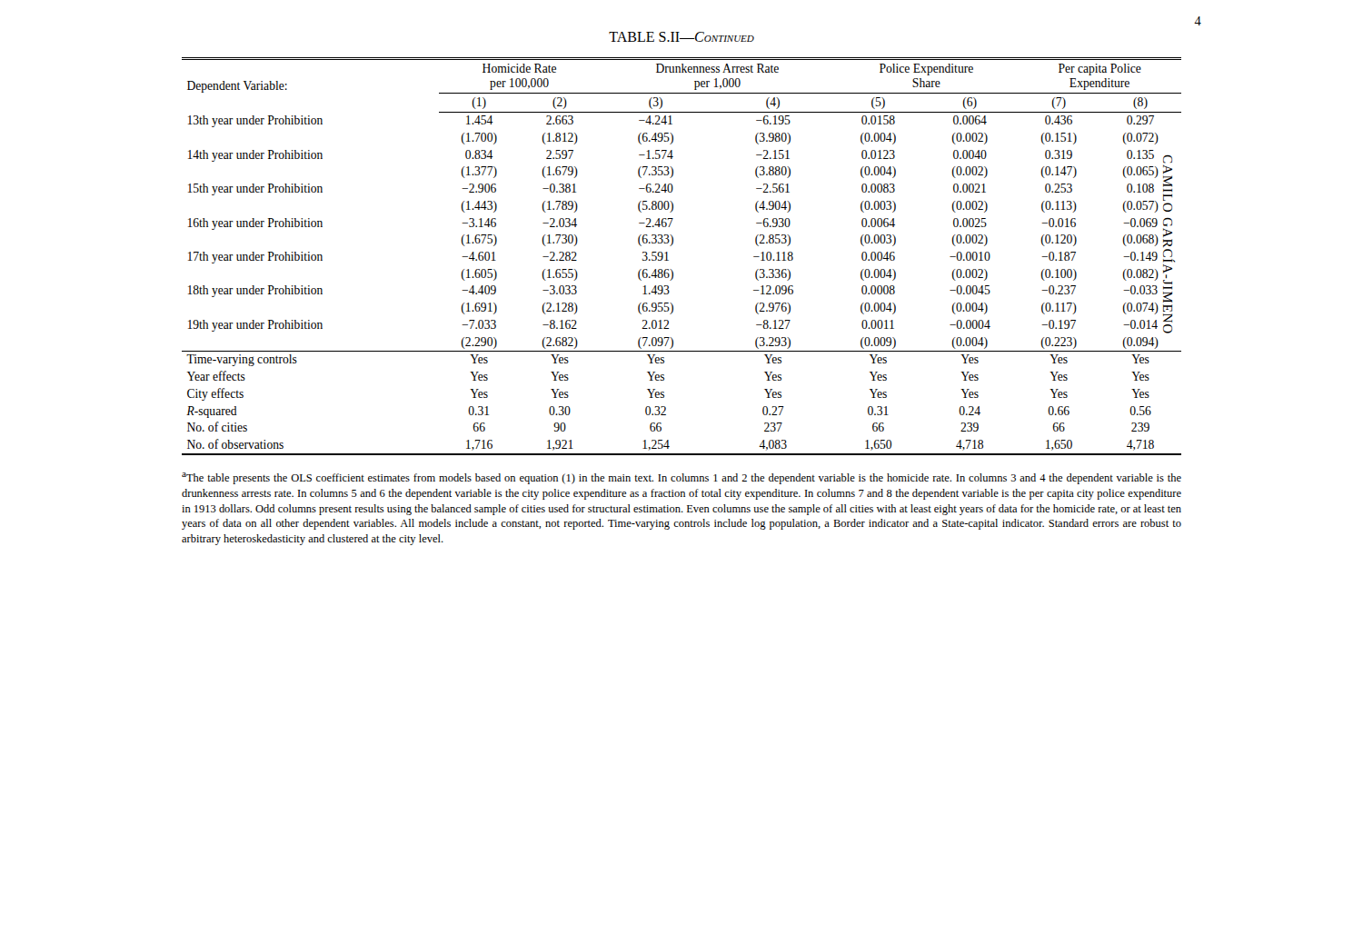4
CAMILO GARCÍA-JIMENO
TABLE S.II—Continued
| Dependent Variable: | Homicide Rate per 100,000 | Drunkenness Arrest Rate per 1,000 | Police Expenditure Share | Per capita Police Expenditure |
| --- | --- | --- | --- | --- |
| (1) | (2) | (3) | (4) | (5) | (6) | (7) | (8) |
| 13th year under Prohibition | 1.454 | 2.663 | −4.241 | −6.195 | 0.0158 | 0.0064 | 0.436 | 0.297 |
| | (1.700) | (1.812) | (6.495) | (3.980) | (0.004) | (0.002) | (0.151) | (0.072) |
| 14th year under Prohibition | 0.834 | 2.597 | −1.574 | −2.151 | 0.0123 | 0.0040 | 0.319 | 0.135 |
| | (1.377) | (1.679) | (7.353) | (3.880) | (0.004) | (0.002) | (0.147) | (0.065) |
| 15th year under Prohibition | −2.906 | −0.381 | −6.240 | −2.561 | 0.0083 | 0.0021 | 0.253 | 0.108 |
| | (1.443) | (1.789) | (5.800) | (4.904) | (0.003) | (0.002) | (0.113) | (0.057) |
| 16th year under Prohibition | −3.146 | −2.034 | −2.467 | −6.930 | 0.0064 | 0.0025 | −0.016 | −0.069 |
| | (1.675) | (1.730) | (6.333) | (2.853) | (0.003) | (0.002) | (0.120) | (0.068) |
| 17th year under Prohibition | −4.601 | −2.282 | 3.591 | −10.118 | 0.0046 | −0.0010 | −0.187 | −0.149 |
| | (1.605) | (1.655) | (6.486) | (3.336) | (0.004) | (0.002) | (0.100) | (0.082) |
| 18th year under Prohibition | −4.409 | −3.033 | 1.493 | −12.096 | 0.0008 | −0.0045 | −0.237 | −0.033 |
| | (1.691) | (2.128) | (6.955) | (2.976) | (0.004) | (0.004) | (0.117) | (0.074) |
| 19th year under Prohibition | −7.033 | −8.162 | 2.012 | −8.127 | 0.0011 | −0.0004 | −0.197 | −0.014 |
| | (2.290) | (2.682) | (7.097) | (3.293) | (0.009) | (0.004) | (0.223) | (0.094) |
| Time-varying controls | Yes | Yes | Yes | Yes | Yes | Yes | Yes | Yes |
| Year effects | Yes | Yes | Yes | Yes | Yes | Yes | Yes | Yes |
| City effects | Yes | Yes | Yes | Yes | Yes | Yes | Yes | Yes |
| R -squared | 0.31 | 0.30 | 0.32 | 0.27 | 0.31 | 0.24 | 0.66 | 0.56 |
| No. of cities | 66 | 90 | 66 | 237 | 66 | 239 | 66 | 239 |
| No. of observations | 1,716 | 1,921 | 1,254 | 4,083 | 1,650 | 4,718 | 1,650 | 4,718 |
aThe table presents the OLS coefficient estimates from models based on equation (1) in the main text. In columns 1 and 2 the dependent variable is the homicide rate. In columns 3 and 4 the dependent variable is the drunkenness arrests rate. In columns 5 and 6 the dependent variable is the city police expenditure as a fraction of total city expenditure. In columns 7 and 8 the dependent variable is the per capita city police expenditure in 1913 dollars. Odd columns present results using the balanced sample of cities used for structural estimation. Even columns use the sample of all cities with at least eight years of data for the homicide rate, or at least ten years of data on all other dependent variables. All models include a constant, not reported. Time-varying controls include log population, a Border indicator and a State-capital indicator. Standard errors are robust to arbitrary heteroskedasticity and clustered at the city level.